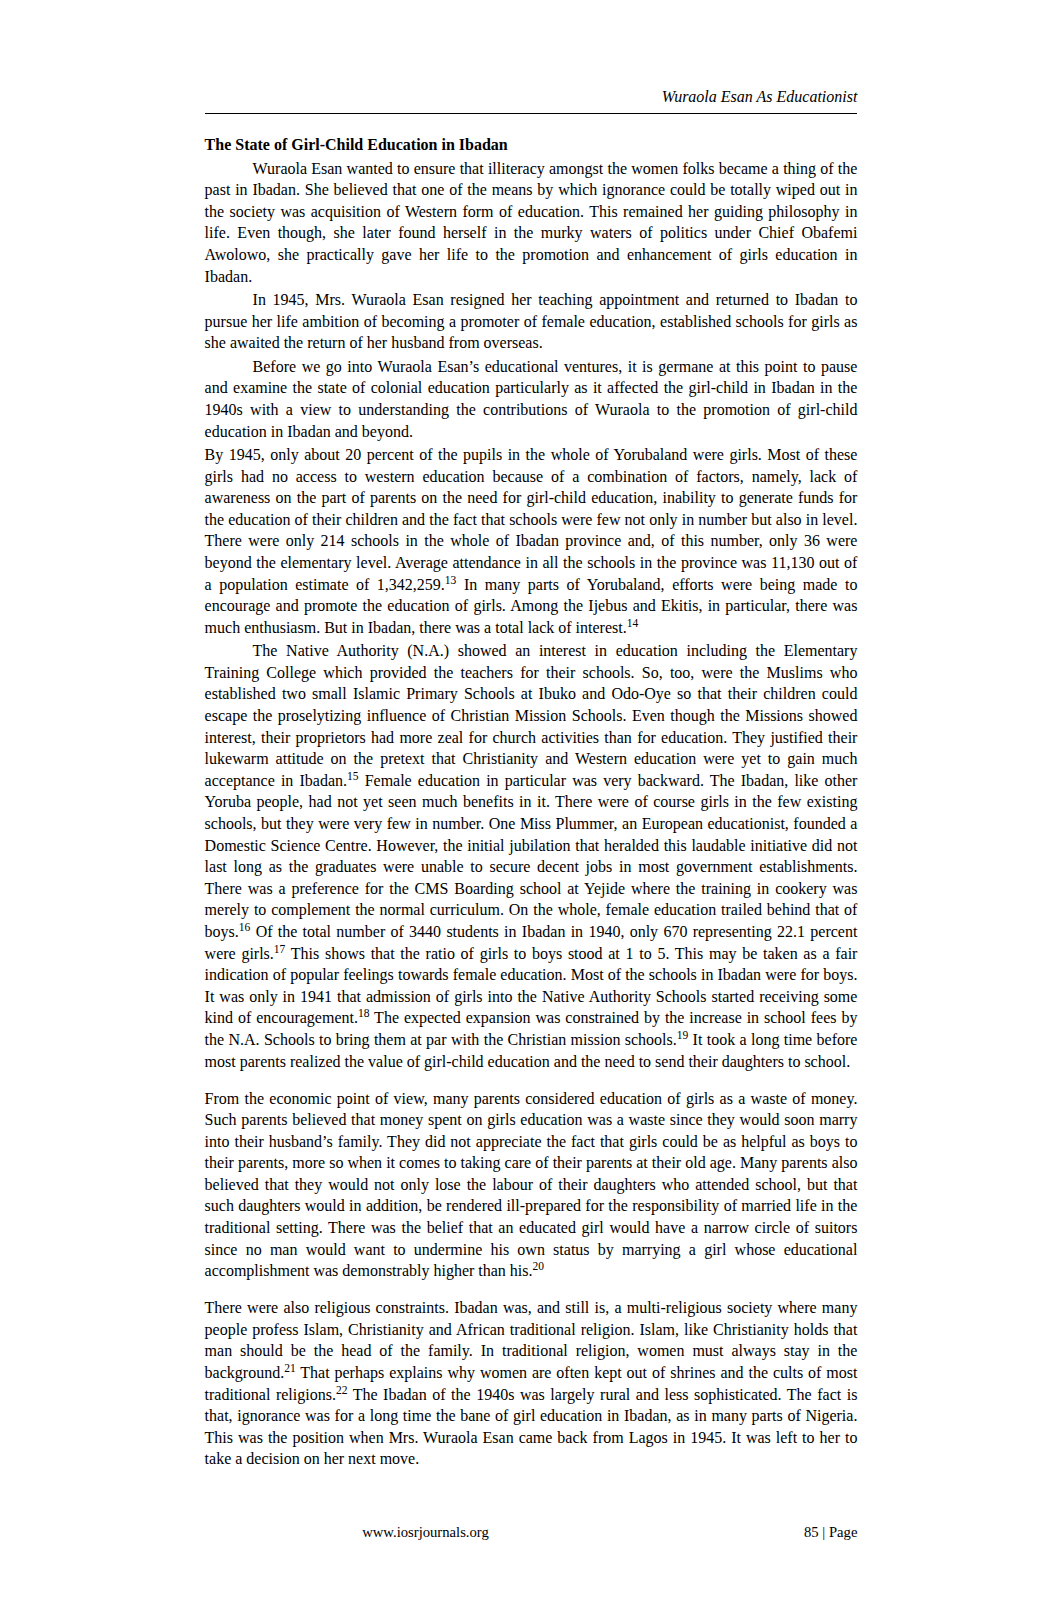Wuraola Esan As Educationist
The State of Girl-Child Education in Ibadan
Wuraola Esan wanted to ensure that illiteracy amongst the women folks became a thing of the past in Ibadan. She believed that one of the means by which ignorance could be totally wiped out in the society was acquisition of Western form of education. This remained her guiding philosophy in life. Even though, she later found herself in the murky waters of politics under Chief Obafemi Awolowo, she practically gave her life to the promotion and enhancement of girls education in Ibadan.
In 1945, Mrs. Wuraola Esan resigned her teaching appointment and returned to Ibadan to pursue her life ambition of becoming a promoter of female education, established schools for girls as she awaited the return of her husband from overseas.
Before we go into Wuraola Esan’s educational ventures, it is germane at this point to pause and examine the state of colonial education particularly as it affected the girl-child in Ibadan in the 1940s with a view to understanding the contributions of Wuraola to the promotion of girl-child education in Ibadan and beyond.
By 1945, only about 20 percent of the pupils in the whole of Yorubaland were girls. Most of these girls had no access to western education because of a combination of factors, namely, lack of awareness on the part of parents on the need for girl-child education, inability to generate funds for the education of their children and the fact that schools were few not only in number but also in level. There were only 214 schools in the whole of Ibadan province and, of this number, only 36 were beyond the elementary level. Average attendance in all the schools in the province was 11,130 out of a population estimate of 1,342,259.13 In many parts of Yorubaland, efforts were being made to encourage and promote the education of girls. Among the Ijebus and Ekitis, in particular, there was much enthusiasm. But in Ibadan, there was a total lack of interest.14
The Native Authority (N.A.) showed an interest in education including the Elementary Training College which provided the teachers for their schools. So, too, were the Muslims who established two small Islamic Primary Schools at Ibuko and Odo-Oye so that their children could escape the proselytizing influence of Christian Mission Schools. Even though the Missions showed interest, their proprietors had more zeal for church activities than for education. They justified their lukewarm attitude on the pretext that Christianity and Western education were yet to gain much acceptance in Ibadan.15 Female education in particular was very backward. The Ibadan, like other Yoruba people, had not yet seen much benefits in it. There were of course girls in the few existing schools, but they were very few in number. One Miss Plummer, an European educationist, founded a Domestic Science Centre. However, the initial jubilation that heralded this laudable initiative did not last long as the graduates were unable to secure decent jobs in most government establishments. There was a preference for the CMS Boarding school at Yejide where the training in cookery was merely to complement the normal curriculum. On the whole, female education trailed behind that of boys.16 Of the total number of 3440 students in Ibadan in 1940, only 670 representing 22.1 percent were girls.17 This shows that the ratio of girls to boys stood at 1 to 5. This may be taken as a fair indication of popular feelings towards female education. Most of the schools in Ibadan were for boys. It was only in 1941 that admission of girls into the Native Authority Schools started receiving some kind of encouragement.18 The expected expansion was constrained by the increase in school fees by the N.A. Schools to bring them at par with the Christian mission schools.19 It took a long time before most parents realized the value of girl-child education and the need to send their daughters to school.
From the economic point of view, many parents considered education of girls as a waste of money. Such parents believed that money spent on girls education was a waste since they would soon marry into their husband’s family. They did not appreciate the fact that girls could be as helpful as boys to their parents, more so when it comes to taking care of their parents at their old age. Many parents also believed that they would not only lose the labour of their daughters who attended school, but that such daughters would in addition, be rendered ill-prepared for the responsibility of married life in the traditional setting. There was the belief that an educated girl would have a narrow circle of suitors since no man would want to undermine his own status by marrying a girl whose educational accomplishment was demonstrably higher than his.20
There were also religious constraints. Ibadan was, and still is, a multi-religious society where many people profess Islam, Christianity and African traditional religion. Islam, like Christianity holds that man should be the head of the family. In traditional religion, women must always stay in the background.21 That perhaps explains why women are often kept out of shrines and the cults of most traditional religions.22 The Ibadan of the 1940s was largely rural and less sophisticated. The fact is that, ignorance was for a long time the bane of girl education in Ibadan, as in many parts of Nigeria. This was the position when Mrs. Wuraola Esan came back from Lagos in 1945. It was left to her to take a decision on her next move.
www.iosrjournals.org 85 | Page